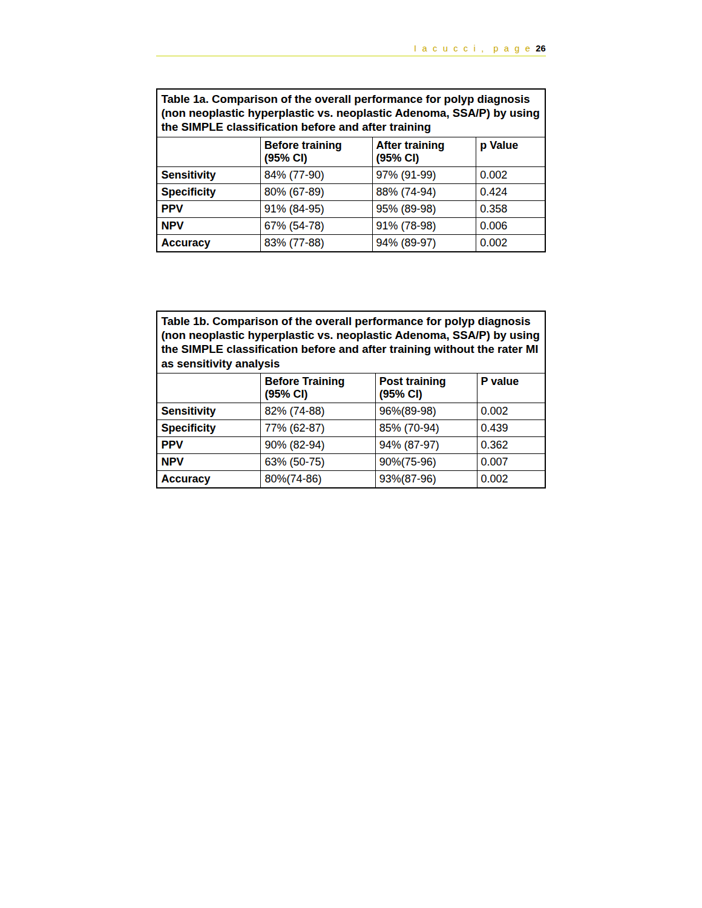I a c u c c i , p a g e 26
| Table 1a. Comparison of the overall performance for polyp diagnosis (non neoplastic hyperplastic vs. neoplastic Adenoma, SSA/P) by using the SIMPLE classification before and after training |
| | Before training (95% CI) | After training (95% CI) | p Value |
| Sensitivity | 84% (77-90) | 97% (91-99) | 0.002 |
| Specificity | 80% (67-89) | 88% (74-94) | 0.424 |
| PPV | 91% (84-95) | 95% (89-98) | 0.358 |
| NPV | 67% (54-78) | 91% (78-98) | 0.006 |
| Accuracy | 83% (77-88) | 94% (89-97) | 0.002 |
| Table 1b. Comparison of the overall performance for polyp diagnosis (non neoplastic hyperplastic vs. neoplastic Adenoma, SSA/P) by using the SIMPLE classification before and after training without the rater MI as sensitivity analysis |
| | Before Training (95% CI) | Post training (95% CI) | P value |
| Sensitivity | 82% (74-88) | 96%(89-98) | 0.002 |
| Specificity | 77% (62-87) | 85% (70-94) | 0.439 |
| PPV | 90% (82-94) | 94% (87-97) | 0.362 |
| NPV | 63% (50-75) | 90%(75-96) | 0.007 |
| Accuracy | 80%(74-86) | 93%(87-96) | 0.002 |